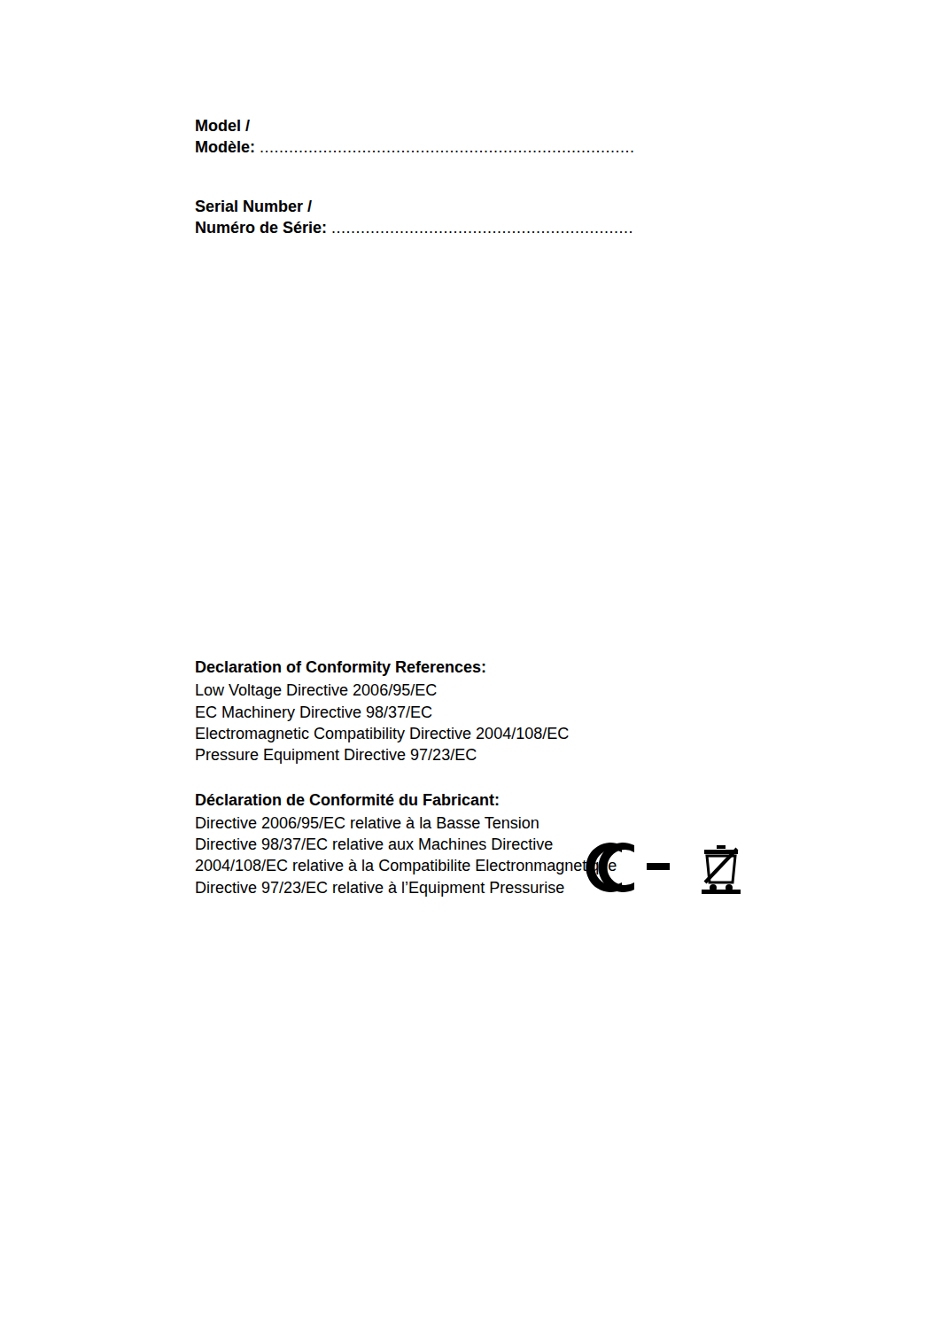Model / Modèle: .............................................................................
Serial Number / Numéro de Série: ..............................................................
Declaration of Conformity References:
Low Voltage Directive 2006/95/EC
EC Machinery Directive 98/37/EC
Electromagnetic Compatibility Directive 2004/108/EC
Pressure Equipment Directive 97/23/EC
Déclaration de Conformité du Fabricant:
Directive 2006/95/EC relative à la Basse Tension
Directive 98/37/EC relative aux Machines Directive
2004/108/EC relative à la Compatibilite Electronmagnetique
Directive 97/23/EC relative à l’Equipment Pressurise